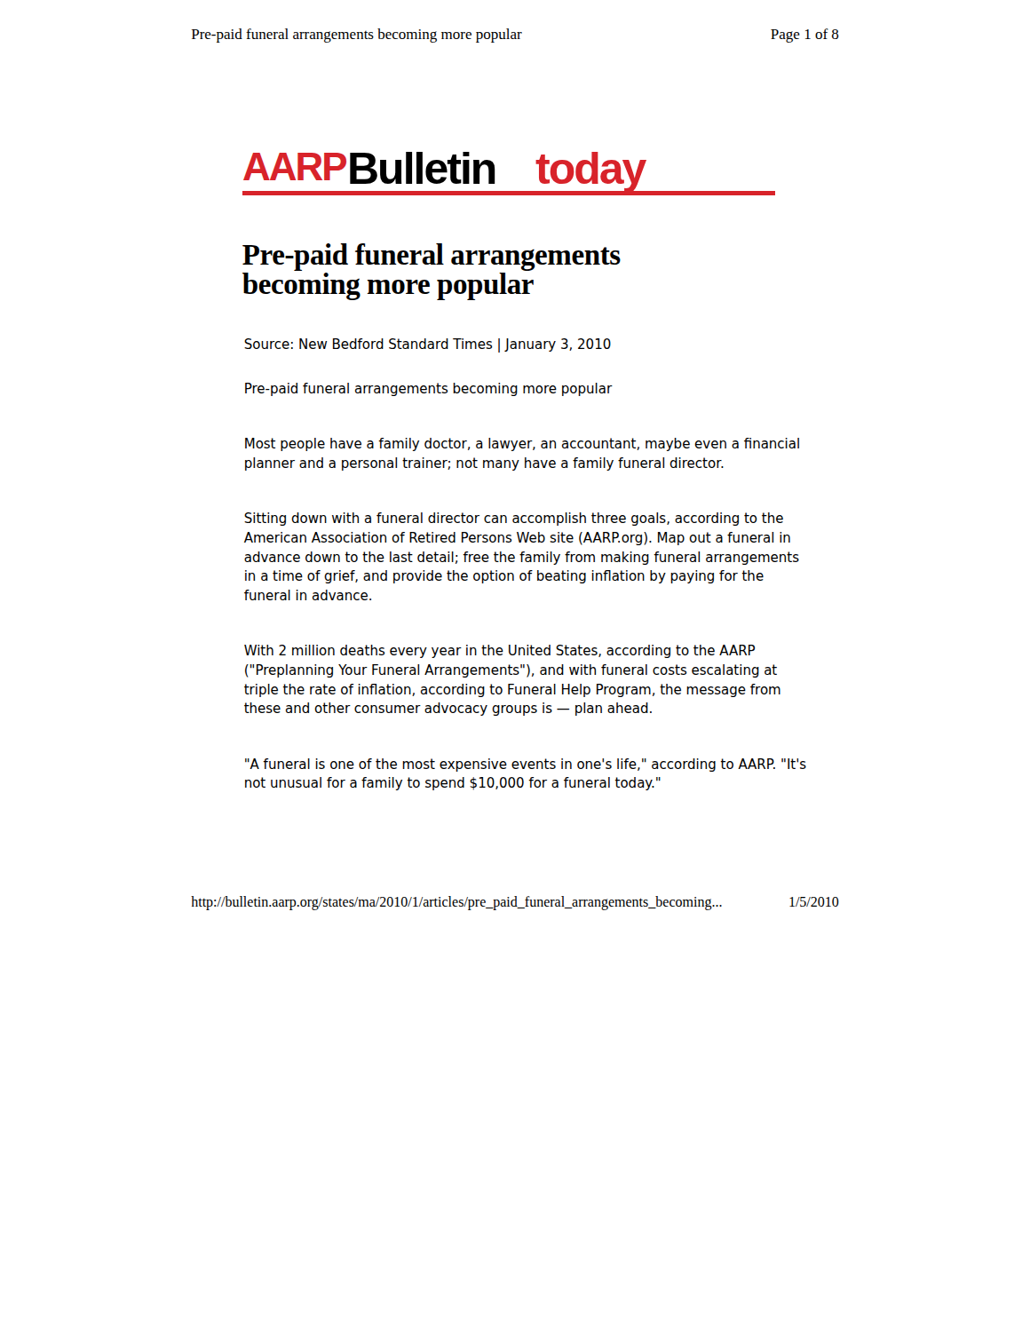Pre-paid funeral arrangements becoming more popular
Page 1 of 8
AARP Bulletin today
Pre-paid funeral arrangements
becoming more popular
Source: New Bedford Standard Times | January 3, 2010
Pre-paid funeral arrangements becoming more popular
Most people have a family doctor, a lawyer, an accountant, maybe even a financial planner and a personal trainer; not many have a family funeral director.
Sitting down with a funeral director can accomplish three goals, according to the American Association of Retired Persons Web site (AARP.org). Map out a funeral in advance down to the last detail; free the family from making funeral arrangements in a time of grief, and provide the option of beating inflation by paying for the funeral in advance.
With 2 million deaths every year in the United States, according to the AARP ("Preplanning Your Funeral Arrangements"), and with funeral costs escalating at triple the rate of inflation, according to Funeral Help Program, the message from these and other consumer advocacy groups is — plan ahead.
"A funeral is one of the most expensive events in one's life," according to AARP. "It's not unusual for a family to spend $10,000 for a funeral today."
http://bulletin.aarp.org/states/ma/2010/1/articles/pre_paid_funeral_arrangements_becoming...
1/5/2010